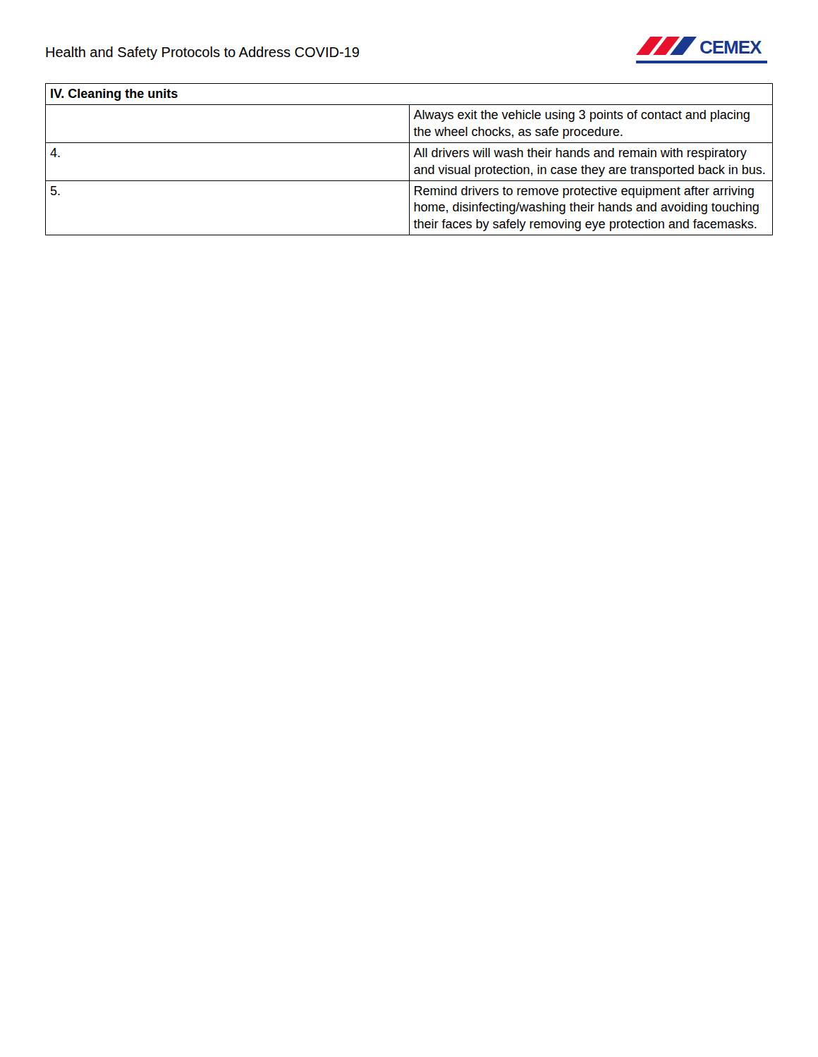Health and Safety Protocols to Address COVID-19
CEMEX
| IV. Cleaning the units |
| | Always exit the vehicle using 3 points of contact and placing the wheel chocks, as safe procedure. |
| 4. | All drivers will wash their hands and remain with respiratory and visual protection, in case they are transported back in bus. |
| 5. | Remind drivers to remove protective equipment after arriving home, disinfecting/washing their hands and avoiding touching their faces by safely removing eye protection and facemasks. |